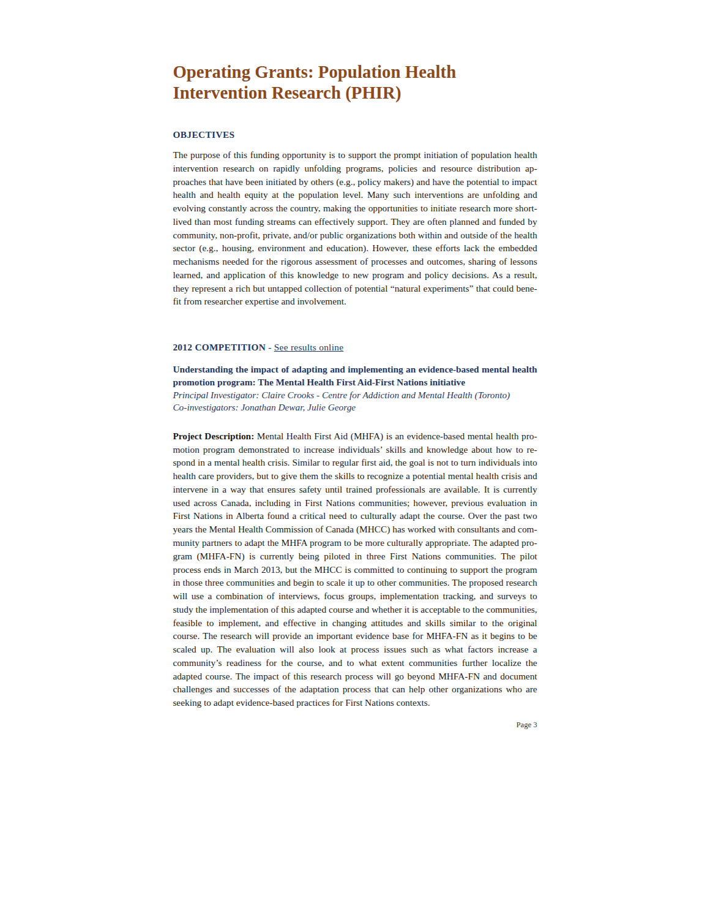Operating Grants: Population Health Intervention Research (PHIR)
OBJECTIVES
The purpose of this funding opportunity is to support the prompt initiation of population health intervention research on rapidly unfolding programs, policies and resource distribution approaches that have been initiated by others (e.g., policy makers) and have the potential to impact health and health equity at the population level. Many such interventions are unfolding and evolving constantly across the country, making the opportunities to initiate research more short-lived than most funding streams can effectively support. They are often planned and funded by community, non-profit, private, and/or public organizations both within and outside of the health sector (e.g., housing, environment and education). However, these efforts lack the embedded mechanisms needed for the rigorous assessment of processes and outcomes, sharing of lessons learned, and application of this knowledge to new program and policy decisions. As a result, they represent a rich but untapped collection of potential “natural experiments” that could benefit from researcher expertise and involvement.
2012 COMPETITION - See results online
Understanding the impact of adapting and implementing an evidence-based mental health promotion program: The Mental Health First Aid-First Nations initiative
Principal Investigator: Claire Crooks - Centre for Addiction and Mental Health (Toronto)
Co-investigators: Jonathan Dewar, Julie George
Project Description: Mental Health First Aid (MHFA) is an evidence-based mental health promotion program demonstrated to increase individuals’ skills and knowledge about how to respond in a mental health crisis. Similar to regular first aid, the goal is not to turn individuals into health care providers, but to give them the skills to recognize a potential mental health crisis and intervene in a way that ensures safety until trained professionals are available. It is currently used across Canada, including in First Nations communities; however, previous evaluation in First Nations in Alberta found a critical need to culturally adapt the course. Over the past two years the Mental Health Commission of Canada (MHCC) has worked with consultants and community partners to adapt the MHFA program to be more culturally appropriate. The adapted program (MHFA-FN) is currently being piloted in three First Nations communities. The pilot process ends in March 2013, but the MHCC is committed to continuing to support the program in those three communities and begin to scale it up to other communities. The proposed research will use a combination of interviews, focus groups, implementation tracking, and surveys to study the implementation of this adapted course and whether it is acceptable to the communities, feasible to implement, and effective in changing attitudes and skills similar to the original course. The research will provide an important evidence base for MHFA-FN as it begins to be scaled up. The evaluation will also look at process issues such as what factors increase a community’s readiness for the course, and to what extent communities further localize the adapted course. The impact of this research process will go beyond MHFA-FN and document challenges and successes of the adaptation process that can help other organizations who are seeking to adapt evidence-based practices for First Nations contexts.
Page 3